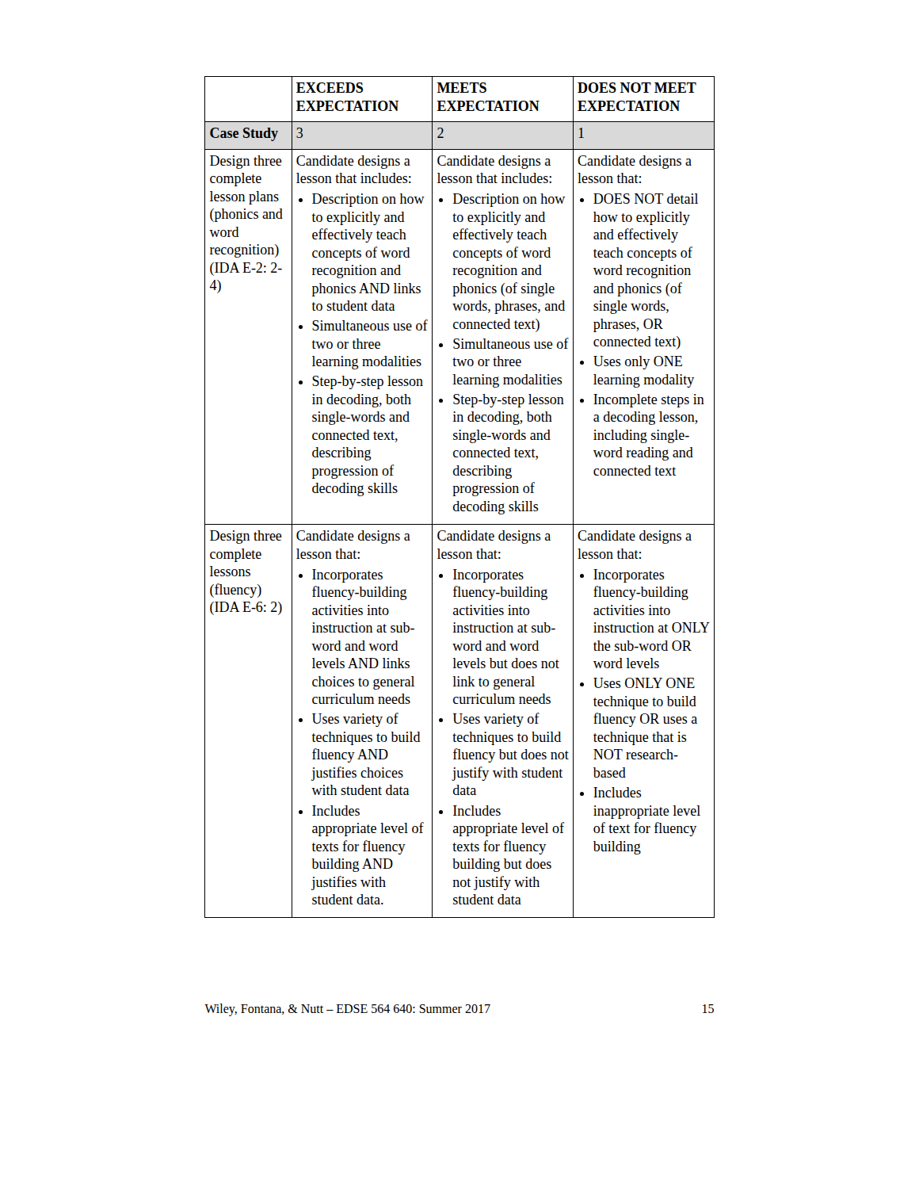| | EXCEEDS EXPECTATION | MEETS EXPECTATION | DOES NOT MEET EXPECTATION |
| --- | --- | --- | --- |
| Case Study | 3 | 2 | 1 |
| Design three complete lesson plans (phonics and word recognition) (IDA E-2: 2-4) | Candidate designs a lesson that includes: Description on how to explicitly and effectively teach concepts of word recognition and phonics AND links to student data Simultaneous use of two or three learning modalities Step-by-step lesson in decoding, both single-words and connected text, describing progression of decoding skills | Candidate designs a lesson that includes: Description on how to explicitly and effectively teach concepts of word recognition and phonics (of single words, phrases, and connected text) Simultaneous use of two or three learning modalities Step-by-step lesson in decoding, both single-words and connected text, describing progression of decoding skills | Candidate designs a lesson that: DOES NOT detail how to explicitly and effectively teach concepts of word recognition and phonics (of single words, phrases, OR connected text) Uses only ONE learning modality Incomplete steps in a decoding lesson, including single-word reading and connected text |
| Design three complete lessons (fluency) (IDA E-6: 2) | Candidate designs a lesson that: Incorporates fluency-building activities into instruction at sub-word and word levels AND links choices to general curriculum needs Uses variety of techniques to build fluency AND justifies choices with student data Includes appropriate level of texts for fluency building AND justifies with student data. | Candidate designs a lesson that: Incorporates fluency-building activities into instruction at sub-word and word levels but does not link to general curriculum needs Uses variety of techniques to build fluency but does not justify with student data Includes appropriate level of texts for fluency building but does not justify with student data | Candidate designs a lesson that: Incorporates fluency-building activities into instruction at ONLY the sub-word OR word levels Uses ONLY ONE technique to build fluency OR uses a technique that is NOT research-based Includes inappropriate level of text for fluency building |
Wiley, Fontana, & Nutt – EDSE 564 640: Summer 2017 15